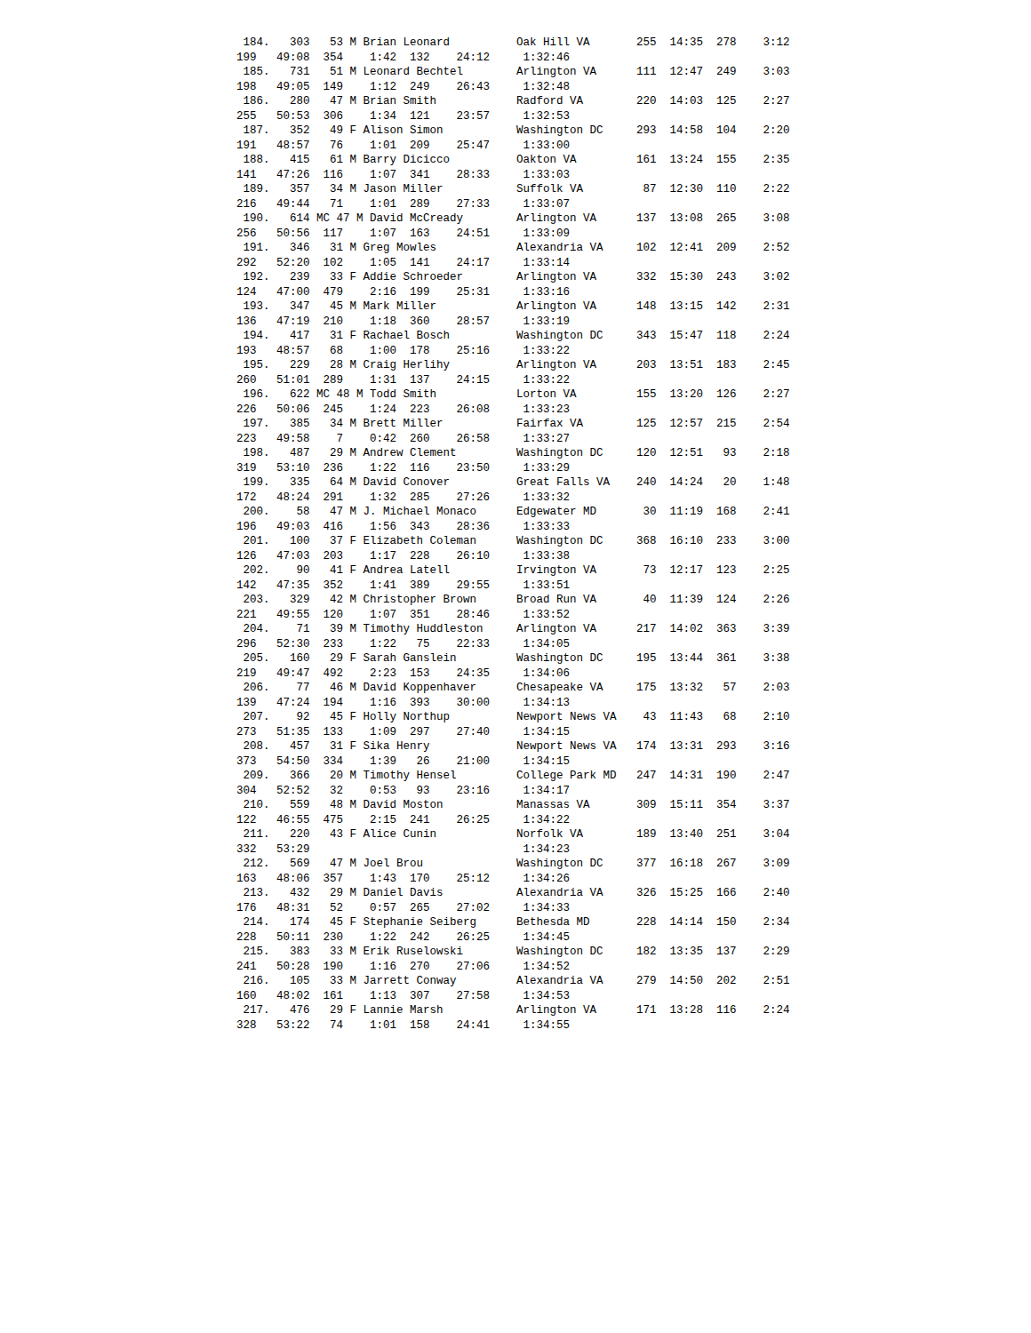184.   303   53 M Brian Leonard          Oak Hill VA       255  14:35  278    3:12
 199   49:08  354    1:42  132    24:12     1:32:46
  185.   731   51 M Leonard Bechtel        Arlington VA      111  12:47  249    3:03
 198   49:05  149    1:12  249    26:43     1:32:48
  186.   280   47 M Brian Smith            Radford VA        220  14:03  125    2:27
 255   50:53  306    1:34  121    23:57     1:32:53
  187.   352   49 F Alison Simon           Washington DC     293  14:58  104    2:20
 191   48:57   76    1:01  209    25:47     1:33:00
  188.   415   61 M Barry Dicicco          Oakton VA         161  13:24  155    2:35
 141   47:26  116    1:07  341    28:33     1:33:03
  189.   357   34 M Jason Miller           Suffolk VA         87  12:30  110    2:22
 216   49:44   71    1:01  289    27:33     1:33:07
  190.   614 MC 47 M David McCready        Arlington VA      137  13:08  265    3:08
 256   50:56  117    1:07  163    24:51     1:33:09
  191.   346   31 M Greg Mowles            Alexandria VA     102  12:41  209    2:52
 292   52:20  102    1:05  141    24:17     1:33:14
  192.   239   33 F Addie Schroeder        Arlington VA      332  15:30  243    3:02
 124   47:00  479    2:16  199    25:31     1:33:16
  193.   347   45 M Mark Miller            Arlington VA      148  13:15  142    2:31
 136   47:19  210    1:18  360    28:57     1:33:19
  194.   417   31 F Rachael Bosch          Washington DC     343  15:47  118    2:24
 193   48:57   68    1:00  178    25:16     1:33:22
  195.   229   28 M Craig Herlihy          Arlington VA      203  13:51  183    2:45
 260   51:01  289    1:31  137    24:15     1:33:22
  196.   622 MC 48 M Todd Smith            Lorton VA         155  13:20  126    2:27
 226   50:06  245    1:24  223    26:08     1:33:23
  197.   385   34 M Brett Miller           Fairfax VA        125  12:57  215    2:54
 223   49:58    7    0:42  260    26:58     1:33:27
  198.   487   29 M Andrew Clement         Washington DC     120  12:51   93    2:18
 319   53:10  236    1:22  116    23:50     1:33:29
  199.   335   64 M David Conover          Great Falls VA    240  14:24   20    1:48
 172   48:24  291    1:32  285    27:26     1:33:32
  200.    58   47 M J. Michael Monaco      Edgewater MD       30  11:19  168    2:41
 196   49:03  416    1:56  343    28:36     1:33:33
  201.   100   37 F Elizabeth Coleman      Washington DC     368  16:10  233    3:00
 126   47:03  203    1:17  228    26:10     1:33:38
  202.    90   41 F Andrea Latell          Irvington VA       73  12:17  123    2:25
 142   47:35  352    1:41  389    29:55     1:33:51
  203.   329   42 M Christopher Brown      Broad Run VA       40  11:39  124    2:26
 221   49:55  120    1:07  351    28:46     1:33:52
  204.    71   39 M Timothy Huddleston     Arlington VA      217  14:02  363    3:39
 296   52:30  233    1:22   75    22:33     1:34:05
  205.   160   29 F Sarah Ganslein         Washington DC     195  13:44  361    3:38
 219   49:47  492    2:23  153    24:35     1:34:06
  206.    77   46 M David Koppenhaver      Chesapeake VA     175  13:32   57    2:03
 139   47:24  194    1:16  393    30:00     1:34:13
  207.    92   45 F Holly Northup          Newport News VA    43  11:43   68    2:10
 273   51:35  133    1:09  297    27:40     1:34:15
  208.   457   31 F Sika Henry             Newport News VA   174  13:31  293    3:16
 373   54:50  334    1:39   26    21:00     1:34:15
  209.   366   20 M Timothy Hensel         College Park MD   247  14:31  190    2:47
 304   52:52   32    0:53   93    23:16     1:34:17
  210.   559   48 M David Moston           Manassas VA       309  15:11  354    3:37
 122   46:55  475    2:15  241    26:25     1:34:22
  211.   220   43 F Alice Cunin            Norfolk VA        189  13:40  251    3:04
 332   53:29                                1:34:23
  212.   569   47 M Joel Brou              Washington DC     377  16:18  267    3:09
 163   48:06  357    1:43  170    25:12     1:34:26
  213.   432   29 M Daniel Davis           Alexandria VA     326  15:25  166    2:40
 176   48:31   52    0:57  265    27:02     1:34:33
  214.   174   45 F Stephanie Seiberg      Bethesda MD       228  14:14  150    2:34
 228   50:11  230    1:22  242    26:25     1:34:45
  215.   383   33 M Erik Ruselowski        Washington DC     182  13:35  137    2:29
 241   50:28  190    1:16  270    27:06     1:34:52
  216.   105   33 M Jarrett Conway         Alexandria VA     279  14:50  202    2:51
 160   48:02  161    1:13  307    27:58     1:34:53
  217.   476   29 F Lannie Marsh           Arlington VA      171  13:28  116    2:24
 328   53:22   74    1:01  158    24:41     1:34:55